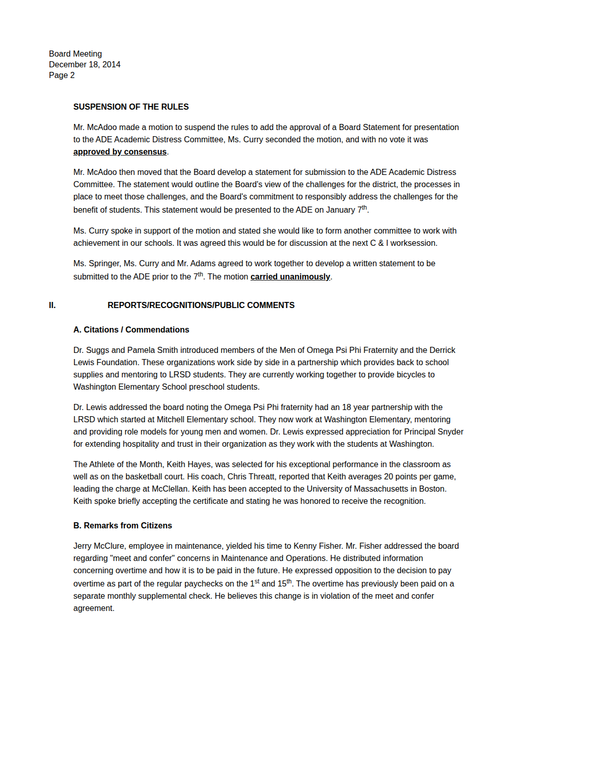Board Meeting
December 18, 2014
Page 2
SUSPENSION OF THE RULES
Mr. McAdoo made a motion to suspend the rules to add the approval of a Board Statement for presentation to the ADE Academic Distress Committee, Ms. Curry seconded the motion, and with no vote it was approved by consensus.
Mr. McAdoo then moved that the Board develop a statement for submission to the ADE Academic Distress Committee. The statement would outline the Board's view of the challenges for the district, the processes in place to meet those challenges, and the Board's commitment to responsibly address the challenges for the benefit of students. This statement would be presented to the ADE on January 7th.
Ms. Curry spoke in support of the motion and stated she would like to form another committee to work with achievement in our schools. It was agreed this would be for discussion at the next C & I worksession.
Ms. Springer, Ms. Curry and Mr. Adams agreed to work together to develop a written statement to be submitted to the ADE prior to the 7th. The motion carried unanimously.
II. REPORTS/RECOGNITIONS/PUBLIC COMMENTS
A. Citations / Commendations
Dr. Suggs and Pamela Smith introduced members of the Men of Omega Psi Phi Fraternity and the Derrick Lewis Foundation. These organizations work side by side in a partnership which provides back to school supplies and mentoring to LRSD students. They are currently working together to provide bicycles to Washington Elementary School preschool students.
Dr. Lewis addressed the board noting the Omega Psi Phi fraternity had an 18 year partnership with the LRSD which started at Mitchell Elementary school. They now work at Washington Elementary, mentoring and providing role models for young men and women. Dr. Lewis expressed appreciation for Principal Snyder for extending hospitality and trust in their organization as they work with the students at Washington.
The Athlete of the Month, Keith Hayes, was selected for his exceptional performance in the classroom as well as on the basketball court. His coach, Chris Threatt, reported that Keith averages 20 points per game, leading the charge at McClellan. Keith has been accepted to the University of Massachusetts in Boston. Keith spoke briefly accepting the certificate and stating he was honored to receive the recognition.
B. Remarks from Citizens
Jerry McClure, employee in maintenance, yielded his time to Kenny Fisher. Mr. Fisher addressed the board regarding "meet and confer" concerns in Maintenance and Operations. He distributed information concerning overtime and how it is to be paid in the future. He expressed opposition to the decision to pay overtime as part of the regular paychecks on the 1st and 15th. The overtime has previously been paid on a separate monthly supplemental check. He believes this change is in violation of the meet and confer agreement.